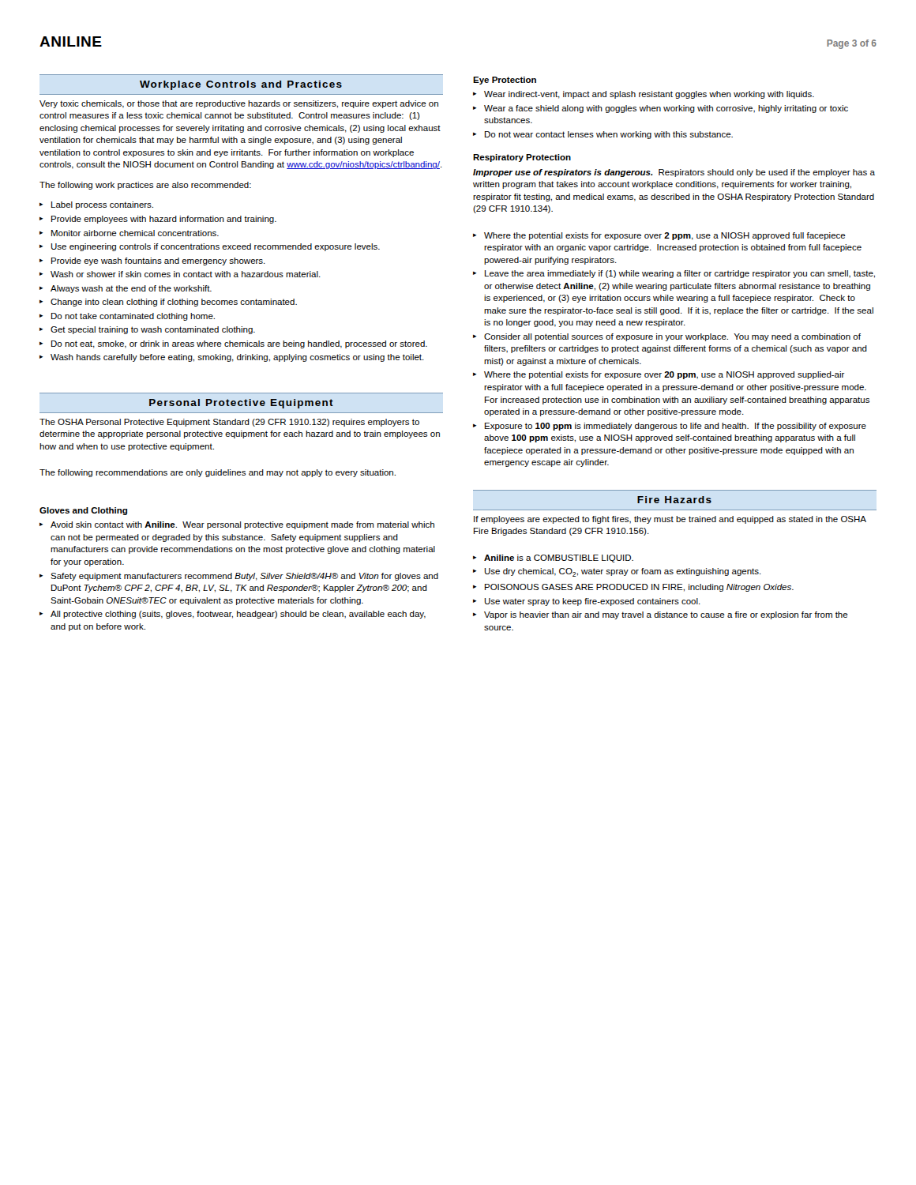ANILINE
Page 3 of 6
Workplace Controls and Practices
Very toxic chemicals, or those that are reproductive hazards or sensitizers, require expert advice on control measures if a less toxic chemical cannot be substituted. Control measures include: (1) enclosing chemical processes for severely irritating and corrosive chemicals, (2) using local exhaust ventilation for chemicals that may be harmful with a single exposure, and (3) using general ventilation to control exposures to skin and eye irritants. For further information on workplace controls, consult the NIOSH document on Control Banding at www.cdc.gov/niosh/topics/ctrlbanding/.
The following work practices are also recommended:
Label process containers.
Provide employees with hazard information and training.
Monitor airborne chemical concentrations.
Use engineering controls if concentrations exceed recommended exposure levels.
Provide eye wash fountains and emergency showers.
Wash or shower if skin comes in contact with a hazardous material.
Always wash at the end of the workshift.
Change into clean clothing if clothing becomes contaminated.
Do not take contaminated clothing home.
Get special training to wash contaminated clothing.
Do not eat, smoke, or drink in areas where chemicals are being handled, processed or stored.
Wash hands carefully before eating, smoking, drinking, applying cosmetics or using the toilet.
Personal Protective Equipment
The OSHA Personal Protective Equipment Standard (29 CFR 1910.132) requires employers to determine the appropriate personal protective equipment for each hazard and to train employees on how and when to use protective equipment.
The following recommendations are only guidelines and may not apply to every situation.
Gloves and Clothing
Avoid skin contact with Aniline. Wear personal protective equipment made from material which can not be permeated or degraded by this substance. Safety equipment suppliers and manufacturers can provide recommendations on the most protective glove and clothing material for your operation.
Safety equipment manufacturers recommend Butyl, Silver Shield®/4H® and Viton for gloves and DuPont Tychem® CPF 2, CPF 4, BR, LV, SL, TK and Responder®; Kappler Zytron® 200; and Saint-Gobain ONESuit®TEC or equivalent as protective materials for clothing.
All protective clothing (suits, gloves, footwear, headgear) should be clean, available each day, and put on before work.
Eye Protection
Wear indirect-vent, impact and splash resistant goggles when working with liquids.
Wear a face shield along with goggles when working with corrosive, highly irritating or toxic substances.
Do not wear contact lenses when working with this substance.
Respiratory Protection
Improper use of respirators is dangerous. Respirators should only be used if the employer has a written program that takes into account workplace conditions, requirements for worker training, respirator fit testing, and medical exams, as described in the OSHA Respiratory Protection Standard (29 CFR 1910.134).
Where the potential exists for exposure over 2 ppm, use a NIOSH approved full facepiece respirator with an organic vapor cartridge. Increased protection is obtained from full facepiece powered-air purifying respirators.
Leave the area immediately if (1) while wearing a filter or cartridge respirator you can smell, taste, or otherwise detect Aniline, (2) while wearing particulate filters abnormal resistance to breathing is experienced, or (3) eye irritation occurs while wearing a full facepiece respirator. Check to make sure the respirator-to-face seal is still good. If it is, replace the filter or cartridge. If the seal is no longer good, you may need a new respirator.
Consider all potential sources of exposure in your workplace. You may need a combination of filters, prefilters or cartridges to protect against different forms of a chemical (such as vapor and mist) or against a mixture of chemicals.
Where the potential exists for exposure over 20 ppm, use a NIOSH approved supplied-air respirator with a full facepiece operated in a pressure-demand or other positive-pressure mode. For increased protection use in combination with an auxiliary self-contained breathing apparatus operated in a pressure-demand or other positive-pressure mode.
Exposure to 100 ppm is immediately dangerous to life and health. If the possibility of exposure above 100 ppm exists, use a NIOSH approved self-contained breathing apparatus with a full facepiece operated in a pressure-demand or other positive-pressure mode equipped with an emergency escape air cylinder.
Fire Hazards
If employees are expected to fight fires, they must be trained and equipped as stated in the OSHA Fire Brigades Standard (29 CFR 1910.156).
Aniline is a COMBUSTIBLE LIQUID.
Use dry chemical, CO2, water spray or foam as extinguishing agents.
POISONOUS GASES ARE PRODUCED IN FIRE, including Nitrogen Oxides.
Use water spray to keep fire-exposed containers cool.
Vapor is heavier than air and may travel a distance to cause a fire or explosion far from the source.